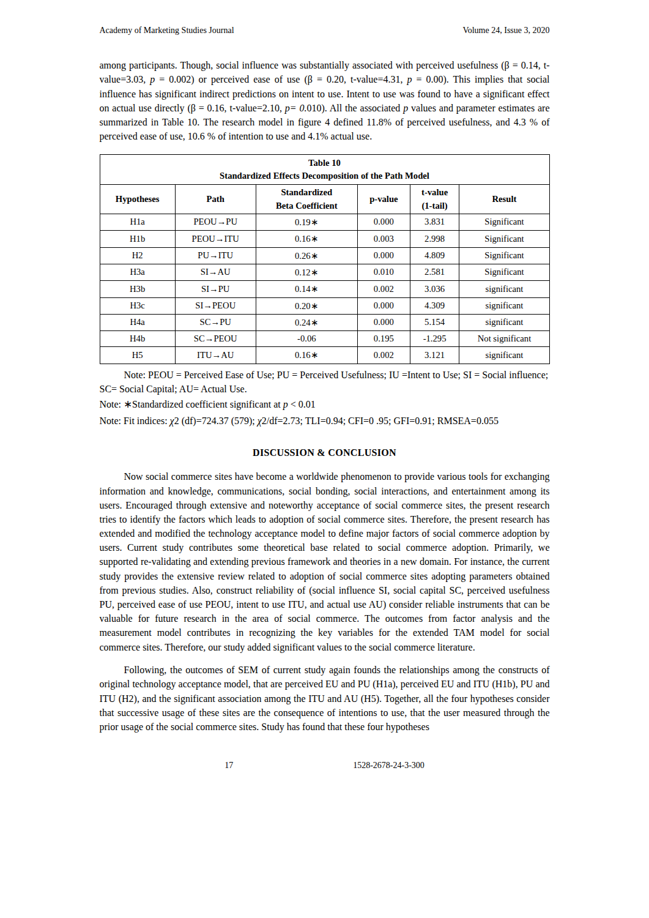Academy of Marketing Studies Journal Volume 24, Issue 3, 2020
among participants. Though, social influence was substantially associated with perceived usefulness (β = 0.14, t-value=3.03, p = 0.002) or perceived ease of use (β = 0.20, t-value=4.31, p = 0.00). This implies that social influence has significant indirect predictions on intent to use. Intent to use was found to have a significant effect on actual use directly (β = 0.16, t-value=2.10, p= 0. 010). All the associated p values and parameter estimates are summarized in Table 10. The research model in figure 4 defined 11.8% of perceived usefulness, and 4.3 % of perceived ease of use, 10.6 % of intention to use and 4.1% actual use.
Table 10 Standardized Effects Decomposition of the Path Model
| Hypotheses | Path | Standardized Beta Coefficient | p-value | t-value (1-tail) | Result |
| --- | --- | --- | --- | --- | --- |
| H1a | PEOU→PU | 0.19 ∗ | 0.000 | 3.831 | Significant |
| H1b | PEOU→ITU | 0.16 ∗ | 0.003 | 2.998 | Significant |
| H2 | PU→ITU | 0.26 ∗ | 0.000 | 4.809 | Significant |
| H3a | SI→AU | 0.12 ∗ | 0.010 | 2.581 | Significant |
| H3b | SI→PU | 0.14 ∗ | 0.002 | 3.036 | significant |
| H3c | SI→PEOU | 0.20 ∗ | 0.000 | 4.309 | significant |
| H4a | SC→PU | 0.24 ∗ | 0.000 | 5.154 | significant |
| H4b | SC→PEOU | -0.06 | 0.195 | -1.295 | Not significant |
| H5 | ITU→AU | 0.16 ∗ | 0.002 | 3.121 | significant |
Note: PEOU = Perceived Ease of Use; PU = Perceived Usefulness; IU =Intent to Use; SI = Social influence; SC= Social Capital; AU= Actual Use.
Note: ∗Standardized coefficient significant at p < 0.01
Note: Fit indices: χ2 (df)=724.37 (579); χ2/df=2.73; TLI=0.94; CFI=0 .95; GFI=0.91; RMSEA=0.055
DISCUSSION & CONCLUSION
Now social commerce sites have become a worldwide phenomenon to provide various tools for exchanging information and knowledge, communications, social bonding, social interactions, and entertainment among its users. Encouraged through extensive and noteworthy acceptance of social commerce sites, the present research tries to identify the factors which leads to adoption of social commerce sites. Therefore, the present research has extended and modified the technology acceptance model to define major factors of social commerce adoption by users. Current study contributes some theoretical base related to social commerce adoption. Primarily, we supported re-validating and extending previous framework and theories in a new domain. For instance, the current study provides the extensive review related to adoption of social commerce sites adopting parameters obtained from previous studies. Also, construct reliability of (social influence SI, social capital SC, perceived usefulness PU, perceived ease of use PEOU, intent to use ITU, and actual use AU) consider reliable instruments that can be valuable for future research in the area of social commerce. The outcomes from factor analysis and the measurement model contributes in recognizing the key variables for the extended TAM model for social commerce sites. Therefore, our study added significant values to the social commerce literature.
Following, the outcomes of SEM of current study again founds the relationships among the constructs of original technology acceptance model, that are perceived EU and PU (H1a), perceived EU and ITU (H1b), PU and ITU (H2), and the significant association among the ITU and AU (H5). Together, all the four hypotheses consider that successive usage of these sites are the consequence of intentions to use, that the user measured through the prior usage of the social commerce sites. Study has found that these four hypotheses
17 1528-2678-24-3-300